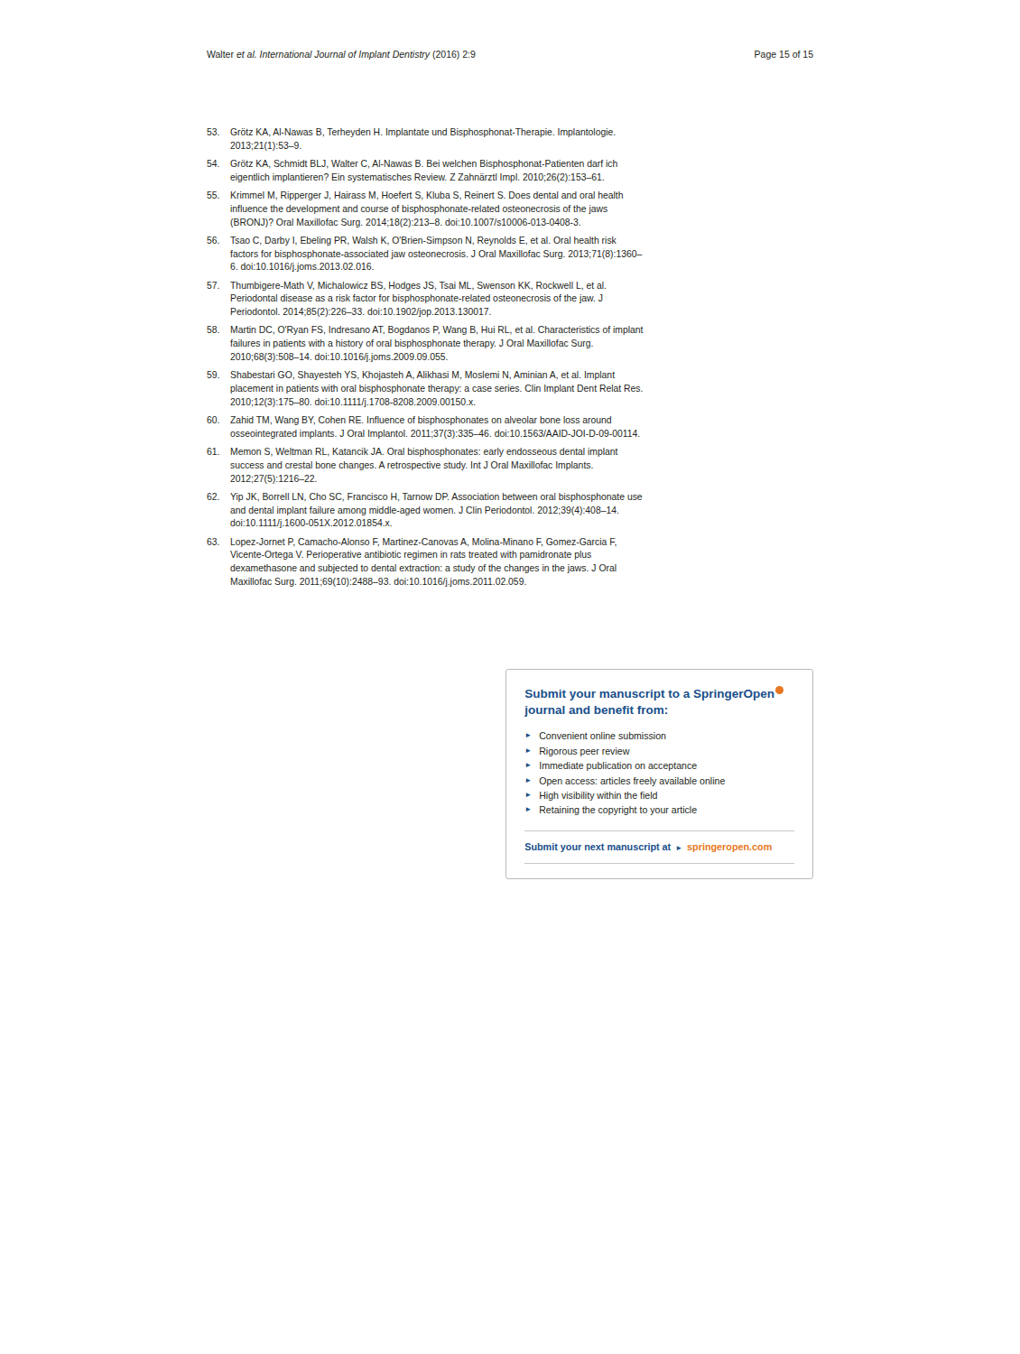Walter et al. International Journal of Implant Dentistry (2016) 2:9
Page 15 of 15
Grötz KA, Al-Nawas B, Terheyden H. Implantate und Bisphosphonat-Therapie. Implantologie. 2013;21(1):53–9.
Grötz KA, Schmidt BLJ, Walter C, Al-Nawas B. Bei welchen Bisphosphonat-Patienten darf ich eigentlich implantieren? Ein systematisches Review. Z Zahnärztl Impl. 2010;26(2):153–61.
Krimmel M, Ripperger J, Hairass M, Hoefert S, Kluba S, Reinert S. Does dental and oral health influence the development and course of bisphosphonate-related osteonecrosis of the jaws (BRONJ)? Oral Maxillofac Surg. 2014;18(2):213–8. doi:10.1007/s10006-013-0408-3.
Tsao C, Darby I, Ebeling PR, Walsh K, O'Brien-Simpson N, Reynolds E, et al. Oral health risk factors for bisphosphonate-associated jaw osteonecrosis. J Oral Maxillofac Surg. 2013;71(8):1360–6. doi:10.1016/j.joms.2013.02.016.
Thumbigere-Math V, Michalowicz BS, Hodges JS, Tsai ML, Swenson KK, Rockwell L, et al. Periodontal disease as a risk factor for bisphosphonate-related osteonecrosis of the jaw. J Periodontol. 2014;85(2):226–33. doi:10.1902/jop.2013.130017.
Martin DC, O'Ryan FS, Indresano AT, Bogdanos P, Wang B, Hui RL, et al. Characteristics of implant failures in patients with a history of oral bisphosphonate therapy. J Oral Maxillofac Surg. 2010;68(3):508–14. doi:10.1016/j.joms.2009.09.055.
Shabestari GO, Shayesteh YS, Khojasteh A, Alikhasi M, Moslemi N, Aminian A, et al. Implant placement in patients with oral bisphosphonate therapy: a case series. Clin Implant Dent Relat Res. 2010;12(3):175–80. doi:10.1111/j.1708-8208.2009.00150.x.
Zahid TM, Wang BY, Cohen RE. Influence of bisphosphonates on alveolar bone loss around osseointegrated implants. J Oral Implantol. 2011;37(3):335–46. doi:10.1563/AAID-JOI-D-09-00114.
Memon S, Weltman RL, Katancik JA. Oral bisphosphonates: early endosseous dental implant success and crestal bone changes. A retrospective study. Int J Oral Maxillofac Implants. 2012;27(5):1216–22.
Yip JK, Borrell LN, Cho SC, Francisco H, Tarnow DP. Association between oral bisphosphonate use and dental implant failure among middle-aged women. J Clin Periodontol. 2012;39(4):408–14. doi:10.1111/j.1600-051X.2012.01854.x.
Lopez-Jornet P, Camacho-Alonso F, Martinez-Canovas A, Molina-Minano F, Gomez-Garcia F, Vicente-Ortega V. Perioperative antibiotic regimen in rats treated with pamidronate plus dexamethasone and subjected to dental extraction: a study of the changes in the jaws. J Oral Maxillofac Surg. 2011;69(10):2488–93. doi:10.1016/j.joms.2011.02.059.
Submit your manuscript to a SpringerOpen
journal and benefit from:
Convenient online submission
Rigorous peer review
Immediate publication on acceptance
Open access: articles freely available online
High visibility within the field
Retaining the copyright to your article
Submit your next manuscript at ► springeropen.com